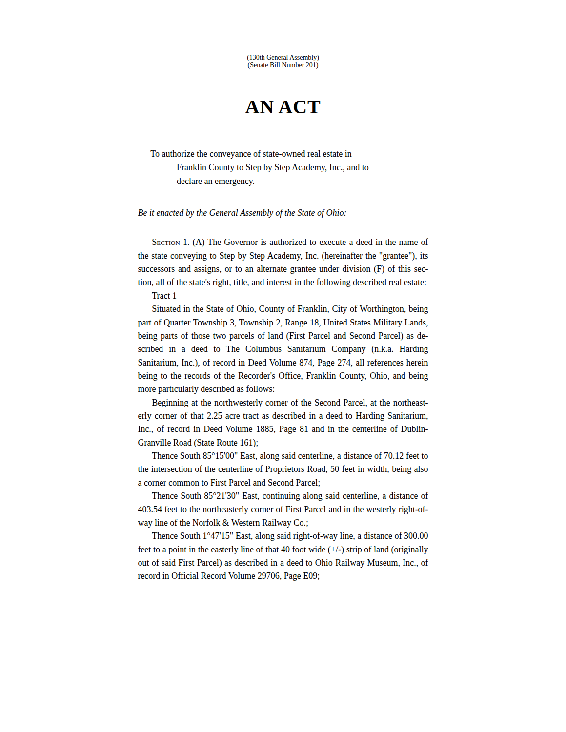(130th General Assembly)
(Senate Bill Number 201)
AN ACT
To authorize the conveyance of state-owned real estate in Franklin County to Step by Step Academy, Inc., and to declare an emergency.
Be it enacted by the General Assembly of the State of Ohio:
Section 1. (A) The Governor is authorized to execute a deed in the name of the state conveying to Step by Step Academy, Inc. (hereinafter the "grantee"), its successors and assigns, or to an alternate grantee under division (F) of this section, all of the state's right, title, and interest in the following described real estate:
Tract 1
Situated in the State of Ohio, County of Franklin, City of Worthington, being part of Quarter Township 3, Township 2, Range 18, United States Military Lands, being parts of those two parcels of land (First Parcel and Second Parcel) as described in a deed to The Columbus Sanitarium Company (n.k.a. Harding Sanitarium, Inc.), of record in Deed Volume 874, Page 274, all references herein being to the records of the Recorder's Office, Franklin County, Ohio, and being more particularly described as follows:
Beginning at the northwesterly corner of the Second Parcel, at the northeasterly corner of that 2.25 acre tract as described in a deed to Harding Sanitarium, Inc., of record in Deed Volume 1885, Page 81 and in the centerline of Dublin-Granville Road (State Route 161);
Thence South 85°15'00" East, along said centerline, a distance of 70.12 feet to the intersection of the centerline of Proprietors Road, 50 feet in width, being also a corner common to First Parcel and Second Parcel;
Thence South 85°21'30" East, continuing along said centerline, a distance of 403.54 feet to the northeasterly corner of First Parcel and in the westerly right-of-way line of the Norfolk & Western Railway Co.;
Thence South 1°47'15" East, along said right-of-way line, a distance of 300.00 feet to a point in the easterly line of that 40 foot wide (+/-) strip of land (originally out of said First Parcel) as described in a deed to Ohio Railway Museum, Inc., of record in Official Record Volume 29706, Page E09;